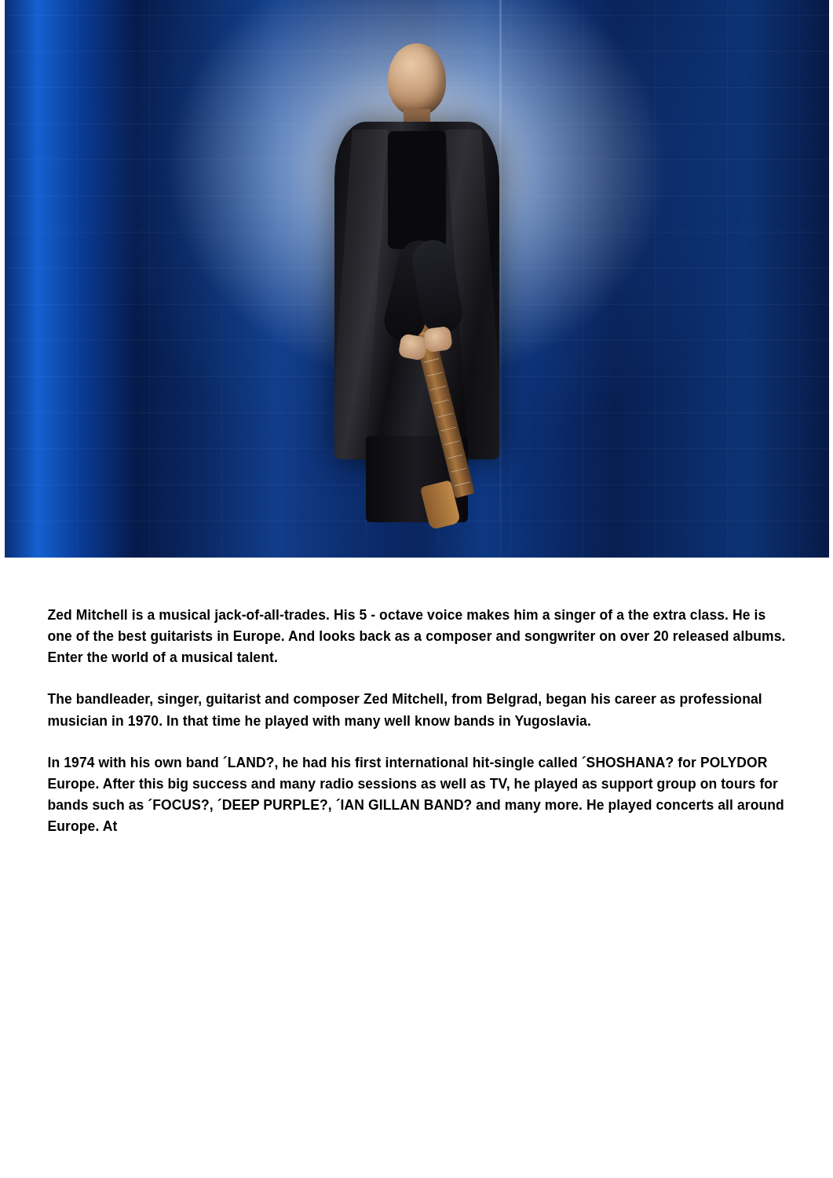Zed Mitchell is a musical jack-of-all-trades. His 5 - octave voice makes him a singer of a the extra class. He is one of the best guitarists in Europe. And looks back as a composer and songwriter on over 20 released albums. Enter the world of a musical talent.
The bandleader, singer, guitarist and composer Zed Mitchell, from Belgrad, began his career as professional musician in 1970. In that time he played with many well know bands in Yugoslavia.
In 1974 with his own band ´LAND?, he had his first international hit-single called ´SHOSHANA? for POLYDOR Europe. After this big success and many radio sessions as well as TV, he played as support group on tours for bands such as ´FOCUS?, ´DEEP PURPLE?, ´IAN GILLAN BAND? and many more. He played concerts all around Europe. At